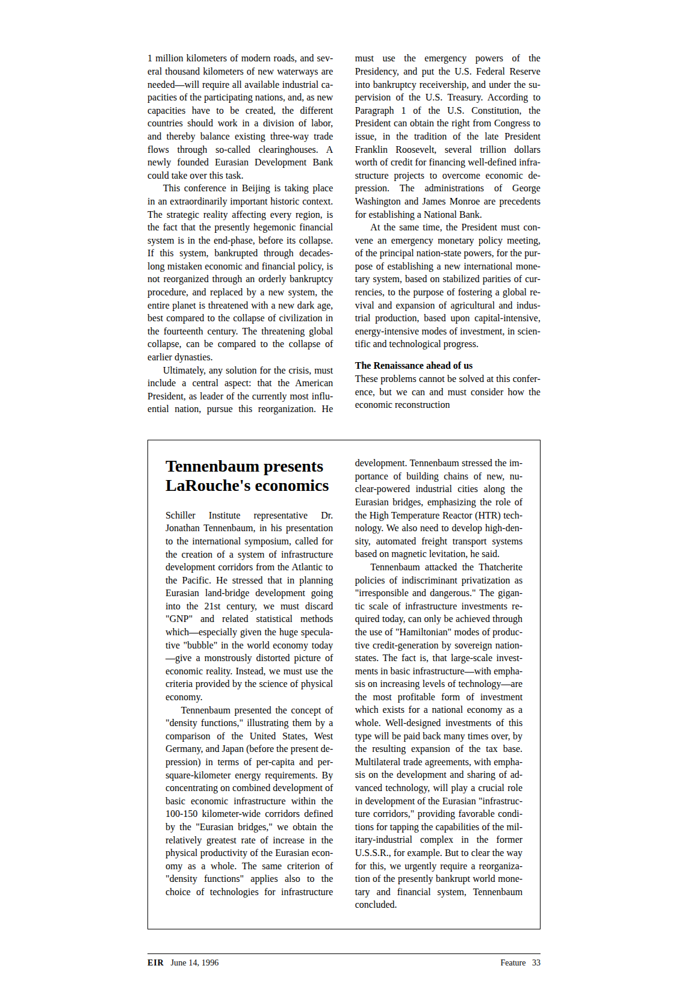1 million kilometers of modern roads, and several thousand kilometers of new waterways are needed—will require all available industrial capacities of the participating nations, and, as new capacities have to be created, the different countries should work in a division of labor, and thereby balance existing three-way trade flows through so-called clearinghouses. A newly founded Eurasian Development Bank could take over this task.
This conference in Beijing is taking place in an extraordinarily important historic context. The strategic reality affecting every region, is the fact that the presently hegemonic financial system is in the end-phase, before its collapse. If this system, bankrupted through decades-long mistaken economic and financial policy, is not reorganized through an orderly bankruptcy procedure, and replaced by a new system, the entire planet is threatened with a new dark age, best compared to the collapse of civilization in the fourteenth century. The threatening global collapse, can be compared to the collapse of earlier dynasties.
Ultimately, any solution for the crisis, must include a central aspect: that the American President, as leader of the currently most influential nation, pursue this reorganization. He must use the emergency powers of the Presidency, and put the U.S. Federal Reserve into bankruptcy receivership, and under the supervision of the U.S. Treasury. According to Paragraph 1 of the U.S. Constitution, the President can obtain the right from Congress to issue, in the tradition of the late President Franklin Roosevelt, several trillion dollars worth of credit for financing well-defined infrastructure projects to overcome economic depression. The administrations of George Washington and James Monroe are precedents for establishing a National Bank.
At the same time, the President must convene an emergency monetary policy meeting, of the principal nation-state powers, for the purpose of establishing a new international monetary system, based on stabilized parities of currencies, to the purpose of fostering a global revival and expansion of agricultural and industrial production, based upon capital-intensive, energy-intensive modes of investment, in scientific and technological progress.
The Renaissance ahead of us
These problems cannot be solved at this conference, but we can and must consider how the economic reconstruction
Tennenbaum presents LaRouche's economics
Schiller Institute representative Dr. Jonathan Tennenbaum, in his presentation to the international symposium, called for the creation of a system of infrastructure development corridors from the Atlantic to the Pacific. He stressed that in planning Eurasian land-bridge development going into the 21st century, we must discard "GNP" and related statistical methods which—especially given the huge speculative "bubble" in the world economy today—give a monstrously distorted picture of economic reality. Instead, we must use the criteria provided by the science of physical economy.
Tennenbaum presented the concept of "density functions," illustrating them by a comparison of the United States, West Germany, and Japan (before the present depression) in terms of per-capita and per-square-kilometer energy requirements. By concentrating on combined development of basic economic infrastructure within the 100-150 kilometer-wide corridors defined by the "Eurasian bridges," we obtain the relatively greatest rate of increase in the physical productivity of the Eurasian economy as a whole. The same criterion of "density functions" applies also to the choice of technologies for infrastructure development. Tennenbaum stressed the importance of building chains of new, nuclear-powered industrial cities along the Eurasian bridges, emphasizing the role of the High Temperature Reactor (HTR) technology. We also need to develop high-density, automated freight transport systems based on magnetic levitation, he said.
Tennenbaum attacked the Thatcherite policies of indiscriminant privatization as "irresponsible and dangerous." The gigantic scale of infrastructure investments required today, can only be achieved through the use of "Hamiltonian" modes of productive credit-generation by sovereign nation-states. The fact is, that large-scale investments in basic infrastructure—with emphasis on increasing levels of technology—are the most profitable form of investment which exists for a national economy as a whole. Well-designed investments of this type will be paid back many times over, by the resulting expansion of the tax base. Multilateral trade agreements, with emphasis on the development and sharing of advanced technology, will play a crucial role in development of the Eurasian "infrastructure corridors," providing favorable conditions for tapping the capabilities of the military-industrial complex in the former U.S.S.R., for example. But to clear the way for this, we urgently require a reorganization of the presently bankrupt world monetary and financial system, Tennenbaum concluded.
EIR June 14, 1996
Feature 33